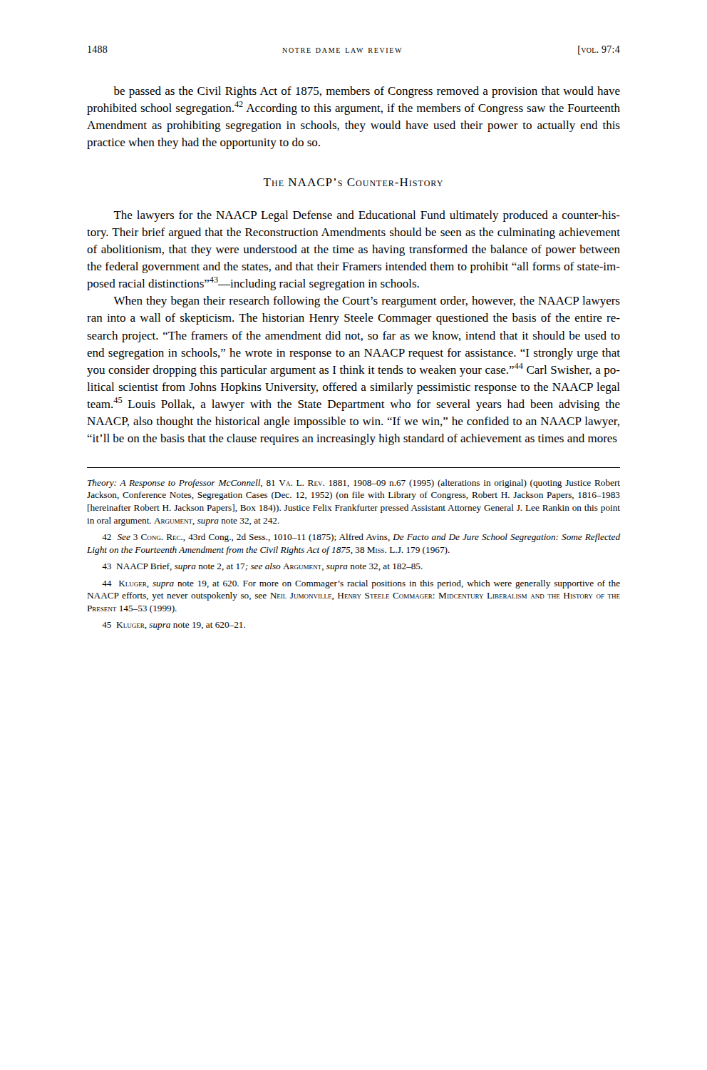1488 notre dame law review [vol. 97:4
be passed as the Civil Rights Act of 1875, members of Congress removed a provision that would have prohibited school segregation.42 According to this argument, if the members of Congress saw the Fourteenth Amendment as prohibiting segregation in schools, they would have used their power to actually end this practice when they had the opportunity to do so.
The NAACP’s Counter-History
The lawyers for the NAACP Legal Defense and Educational Fund ultimately produced a counter-history. Their brief argued that the Reconstruction Amendments should be seen as the culminating achievement of abolitionism, that they were understood at the time as having transformed the balance of power between the federal government and the states, and that their Framers intended them to prohibit “all forms of state-imposed racial distinctions”43—including racial segregation in schools.
When they began their research following the Court’s reargument order, however, the NAACP lawyers ran into a wall of skepticism. The historian Henry Steele Commager questioned the basis of the entire research project. “The framers of the amendment did not, so far as we know, intend that it should be used to end segregation in schools,” he wrote in response to an NAACP request for assistance. “I strongly urge that you consider dropping this particular argument as I think it tends to weaken your case.”44 Carl Swisher, a political scientist from Johns Hopkins University, offered a similarly pessimistic response to the NAACP legal team.45 Louis Pollak, a lawyer with the State Department who for several years had been advising the NAACP, also thought the historical angle impossible to win. “If we win,” he confided to an NAACP lawyer, “it’ll be on the basis that the clause requires an increasingly high standard of achievement as times and mores
Theory: A Response to Professor McConnell, 81 Va. L. Rev. 1881, 1908–09 n.67 (1995) (alterations in original) (quoting Justice Robert Jackson, Conference Notes, Segregation Cases (Dec. 12, 1952) (on file with Library of Congress, Robert H. Jackson Papers, 1816–1983 [hereinafter Robert H. Jackson Papers], Box 184)). Justice Felix Frankfurter pressed Assistant Attorney General J. Lee Rankin on this point in oral argument. Argument, supra note 32, at 242.
42 See 3 Cong. Rec., 43rd Cong., 2d Sess., 1010–11 (1875); Alfred Avins, De Facto and De Jure School Segregation: Some Reflected Light on the Fourteenth Amendment from the Civil Rights Act of 1875, 38 Miss. L.J. 179 (1967).
43 NAACP Brief, supra note 2, at 17; see also Argument, supra note 32, at 182–85.
44 Kluger, supra note 19, at 620. For more on Commager’s racial positions in this period, which were generally supportive of the NAACP efforts, yet never outspokenly so, see Neil Jumonville, Henry Steele Commager: Midcentury Liberalism and the History of the Present 145–53 (1999).
45 Kluger, supra note 19, at 620–21.